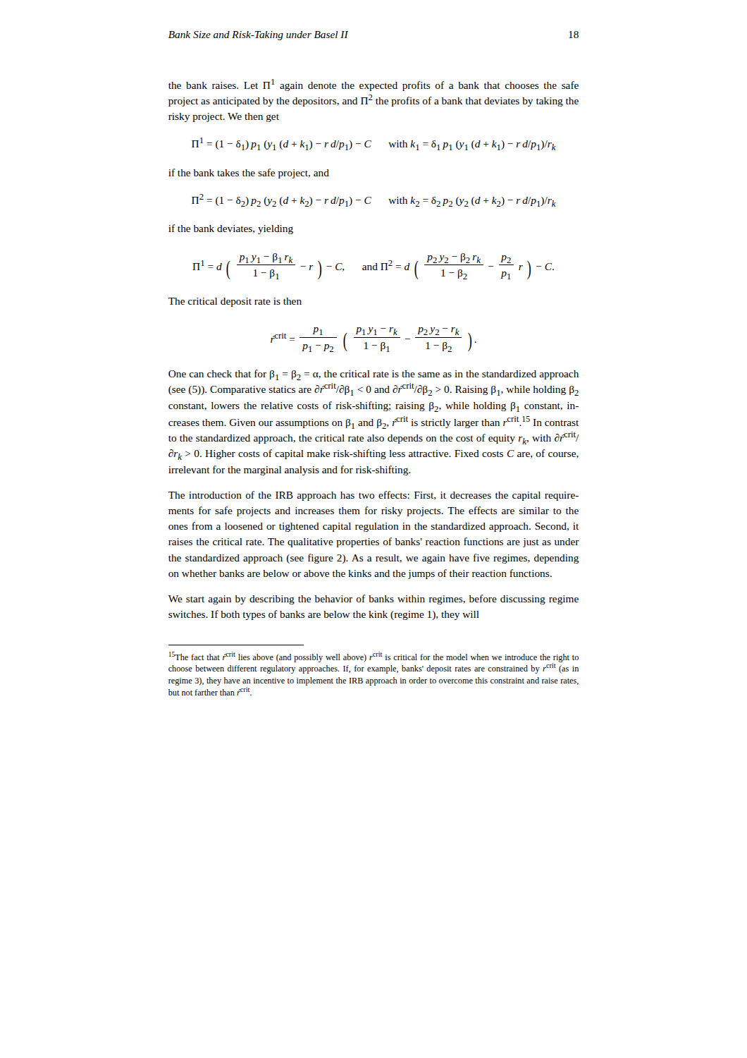Bank Size and Risk-Taking under Basel II 18
the bank raises. Let Π1 again denote the expected profits of a bank that chooses the safe project as anticipated by the depositors, and Π2 the profits of a bank that deviates by taking the risky project. We then get
Π1 = (1 − δ1) p1 (y1 (d + k1) − r d/p1) − Cwith k1 = δ1 p1 (y1 (d + k1) − r d/p1)/rk
if the bank takes the safe project, and
Π2 = (1 − δ2) p2 (y2 (d + k2) − r d/p1) − Cwith k2 = δ2 p2 (y2 (d + k2) − r d/p1)/rk
if the bank deviates, yielding
Π1 = d ( p1 y1 − β1 rk 1 − β1 − r ) − C,and Π2 = d ( p2 y2 − β2 rk 1 − β2 − p2 p1 r ) − C.
The critical deposit rate is then
ŕcrit = p1 p1 − p2 ( p1 y1 − rk 1 − β1 − p2 y2 − rk 1 − β2 ).
One can check that for β1 = β2 = α, the critical rate is the same as in the standardized approach (see (5)). Comparative statics are ∂ŕcrit/∂β1 < 0 and ∂ŕcrit/∂β2 > 0. Raising β1, while holding β2 constant, lowers the relative costs of risk-shifting; raising β2, while holding β1 constant, increases them. Given our assumptions on β1 and β2, ŕcrit is strictly larger than rcrit.15 In contrast to the standardized approach, the critical rate also depends on the cost of equity rk, with ∂ŕcrit/∂rk > 0. Higher costs of capital make risk-shifting less attractive. Fixed costs C are, of course, irrelevant for the marginal analysis and for risk-shifting.
The introduction of the IRB approach has two effects: First, it decreases the capital requirements for safe projects and increases them for risky projects. The effects are similar to the ones from a loosened or tightened capital regulation in the standardized approach. Second, it raises the critical rate. The qualitative properties of banks' reaction functions are just as under the standardized approach (see figure 2). As a result, we again have five regimes, depending on whether banks are below or above the kinks and the jumps of their reaction functions.
We start again by describing the behavior of banks within regimes, before discussing regime switches. If both types of banks are below the kink (regime 1), they will
15 The fact that ŕcrit lies above (and possibly well above) rcrit is critical for the model when we introduce the right to choose between different regulatory approaches. If, for example, banks' deposit rates are constrained by rcrit (as in regime 3), they have an incentive to implement the IRB approach in order to overcome this constraint and raise rates, but not farther than ŕcrit.